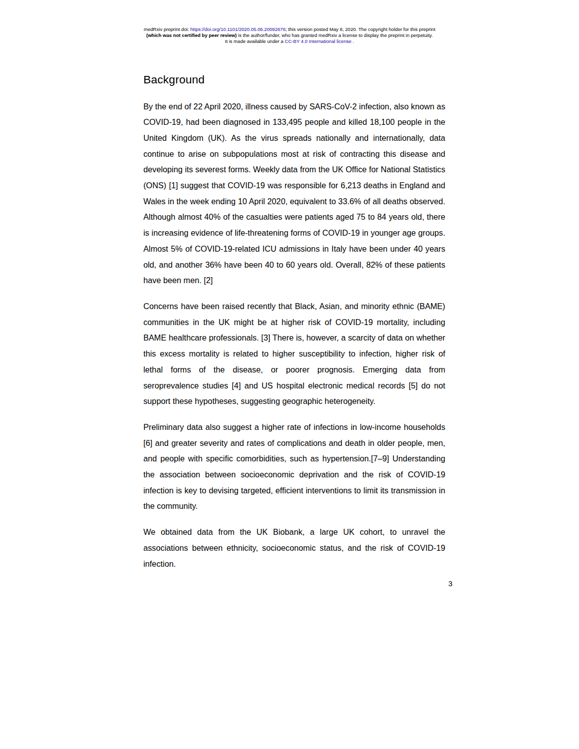medRxiv preprint doi: https://doi.org/10.1101/2020.05.06.20092676; this version posted May 8, 2020. The copyright holder for this preprint
(which was not certified by peer review) is the author/funder, who has granted medRxiv a license to display the preprint in perpetuity.
It is made available under a CC-BY 4.0 International license .
Background
By the end of 22 April 2020, illness caused by SARS-CoV-2 infection, also known as COVID-19, had been diagnosed in 133,495 people and killed 18,100 people in the United Kingdom (UK). As the virus spreads nationally and internationally, data continue to arise on subpopulations most at risk of contracting this disease and developing its severest forms. Weekly data from the UK Office for National Statistics (ONS) [1] suggest that COVID-19 was responsible for 6,213 deaths in England and Wales in the week ending 10 April 2020, equivalent to 33.6% of all deaths observed. Although almost 40% of the casualties were patients aged 75 to 84 years old, there is increasing evidence of life-threatening forms of COVID-19 in younger age groups. Almost 5% of COVID-19-related ICU admissions in Italy have been under 40 years old, and another 36% have been 40 to 60 years old. Overall, 82% of these patients have been men. [2]
Concerns have been raised recently that Black, Asian, and minority ethnic (BAME) communities in the UK might be at higher risk of COVID-19 mortality, including BAME healthcare professionals. [3] There is, however, a scarcity of data on whether this excess mortality is related to higher susceptibility to infection, higher risk of lethal forms of the disease, or poorer prognosis. Emerging data from seroprevalence studies [4] and US hospital electronic medical records [5] do not support these hypotheses, suggesting geographic heterogeneity.
Preliminary data also suggest a higher rate of infections in low-income households [6] and greater severity and rates of complications and death in older people, men, and people with specific comorbidities, such as hypertension.[7–9] Understanding the association between socioeconomic deprivation and the risk of COVID-19 infection is key to devising targeted, efficient interventions to limit its transmission in the community.
We obtained data from the UK Biobank, a large UK cohort, to unravel the associations between ethnicity, socioeconomic status, and the risk of COVID-19 infection.
3